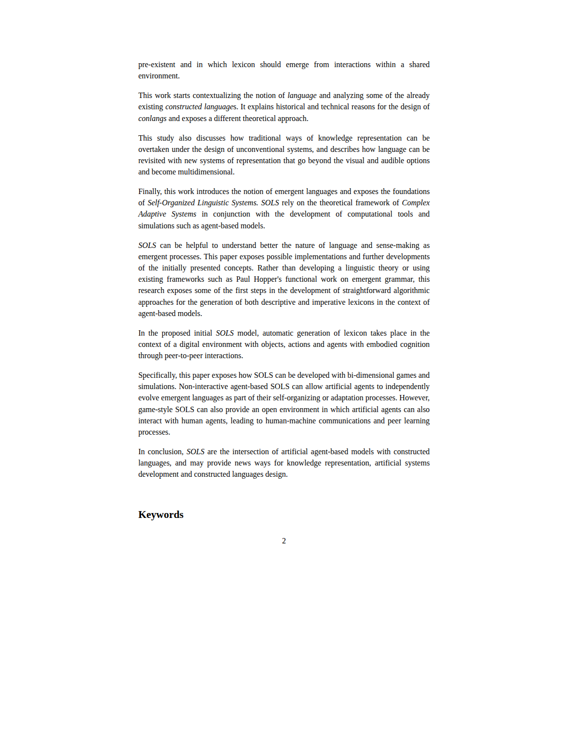pre-existent and in which lexicon should emerge from interactions within a shared environment.
This work starts contextualizing the notion of language and analyzing some of the already existing constructed languages. It explains historical and technical reasons for the design of conlangs and exposes a different theoretical approach.
This study also discusses how traditional ways of knowledge representation can be overtaken under the design of unconventional systems, and describes how language can be revisited with new systems of representation that go beyond the visual and audible options and become multidimensional.
Finally, this work introduces the notion of emergent languages and exposes the foundations of Self-Organized Linguistic Systems. SOLS rely on the theoretical framework of Complex Adaptive Systems in conjunction with the development of computational tools and simulations such as agent-based models.
SOLS can be helpful to understand better the nature of language and sense-making as emergent processes. This paper exposes possible implementations and further developments of the initially presented concepts. Rather than developing a linguistic theory or using existing frameworks such as Paul Hopper's functional work on emergent grammar, this research exposes some of the first steps in the development of straightforward algorithmic approaches for the generation of both descriptive and imperative lexicons in the context of agent-based models.
In the proposed initial SOLS model, automatic generation of lexicon takes place in the context of a digital environment with objects, actions and agents with embodied cognition through peer-to-peer interactions.
Specifically, this paper exposes how SOLS can be developed with bi-dimensional games and simulations. Non-interactive agent-based SOLS can allow artificial agents to independently evolve emergent languages as part of their self-organizing or adaptation processes. However, game-style SOLS can also provide an open environment in which artificial agents can also interact with human agents, leading to human-machine communications and peer learning processes.
In conclusion, SOLS are the intersection of artificial agent-based models with constructed languages, and may provide news ways for knowledge representation, artificial systems development and constructed languages design.
Keywords
2